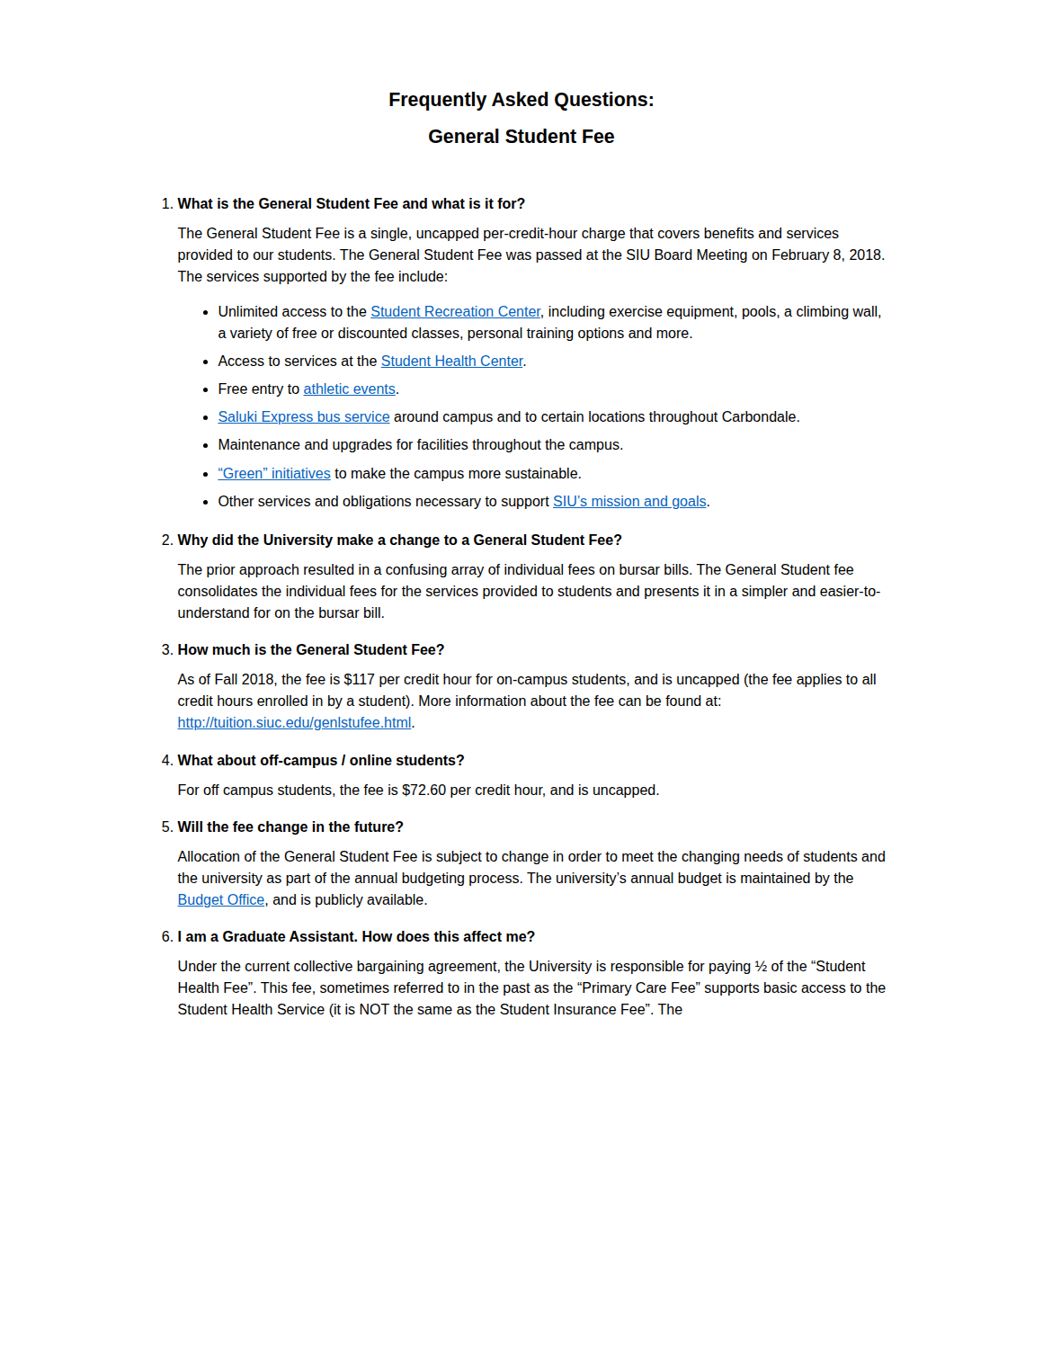Frequently Asked Questions:
General Student Fee
What is the General Student Fee and what is it for?
The General Student Fee is a single, uncapped per-credit-hour charge that covers benefits and services provided to our students. The General Student Fee was passed at the SIU Board Meeting on February 8, 2018. The services supported by the fee include:
Unlimited access to the Student Recreation Center, including exercise equipment, pools, a climbing wall, a variety of free or discounted classes, personal training options and more.
Access to services at the Student Health Center.
Free entry to athletic events.
Saluki Express bus service around campus and to certain locations throughout Carbondale.
Maintenance and upgrades for facilities throughout the campus.
“Green” initiatives to make the campus more sustainable.
Other services and obligations necessary to support SIU’s mission and goals.
Why did the University make a change to a General Student Fee?
The prior approach resulted in a confusing array of individual fees on bursar bills. The General Student fee consolidates the individual fees for the services provided to students and presents it in a simpler and easier-to-understand for on the bursar bill.
How much is the General Student Fee?
As of Fall 2018, the fee is $117 per credit hour for on-campus students, and is uncapped (the fee applies to all credit hours enrolled in by a student). More information about the fee can be found at: http://tuition.siuc.edu/genlstufee.html.
What about off-campus / online students?
For off campus students, the fee is $72.60 per credit hour, and is uncapped.
Will the fee change in the future?
Allocation of the General Student Fee is subject to change in order to meet the changing needs of students and the university as part of the annual budgeting process. The university’s annual budget is maintained by the Budget Office, and is publicly available.
I am a Graduate Assistant. How does this affect me?
Under the current collective bargaining agreement, the University is responsible for paying ½ of the “Student Health Fee”. This fee, sometimes referred to in the past as the “Primary Care Fee” supports basic access to the Student Health Service (it is NOT the same as the Student Insurance Fee”. The